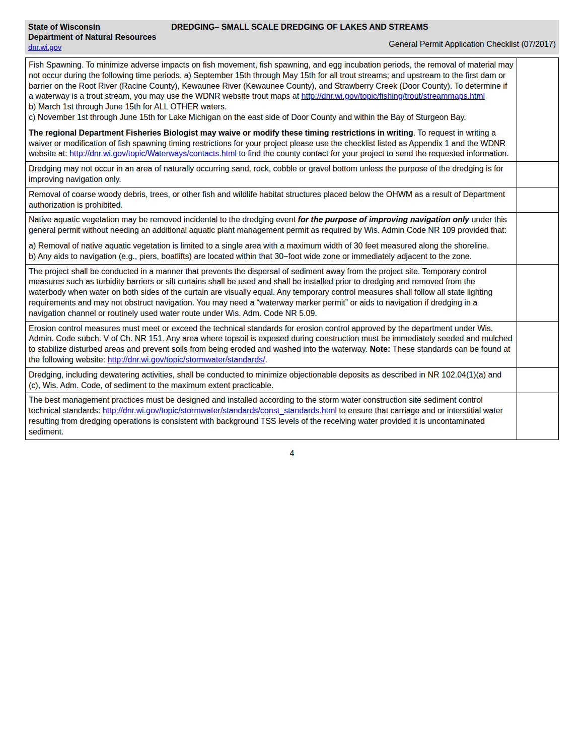State of Wisconsin
Department of Natural Resources
dnr.wi.gov
DREDGING– SMALL SCALE DREDGING OF LAKES AND STREAMS
General Permit Application Checklist (07/2017)
| Fish Spawning. To minimize adverse impacts on fish movement, fish spawning, and egg incubation periods, the removal of material may not occur during the following time periods. a) September 15th through May 15th for all trout streams; and upstream to the first dam or barrier on the Root River (Racine County), Kewaunee River (Kewaunee County), and Strawberry Creek (Door County). To determine if a waterway is a trout stream, you may use the WDNR website trout maps at http://dnr.wi.gov/topic/fishing/trout/streammaps.html b) March 1st through June 15th for ALL OTHER waters. c) November 1st through June 15th for Lake Michigan on the east side of Door County and within the Bay of Sturgeon Bay. The regional Department Fisheries Biologist may waive or modify these timing restrictions in writing . To request in writing a waiver or modification of fish spawning timing restrictions for your project please use the checklist listed as Appendix 1 and the WDNR website at: http://dnr.wi.gov/topic/Waterways/contacts.html to find the county contact for your project to send the requested information. | |
| Dredging may not occur in an area of naturally occurring sand, rock, cobble or gravel bottom unless the purpose of the dredging is for improving navigation only. | |
| Removal of coarse woody debris, trees, or other fish and wildlife habitat structures placed below the OHWM as a result of Department authorization is prohibited. | |
| Native aquatic vegetation may be removed incidental to the dredging event for the purpose of improving navigation only under this general permit without needing an additional aquatic plant management permit as required by Wis. Admin Code NR 109 provided that: a) Removal of native aquatic vegetation is limited to a single area with a maximum width of 30 feet measured along the shoreline. b) Any aids to navigation (e.g., piers, boatlifts) are located within that 30−foot wide zone or immediately adjacent to the zone. | |
| The project shall be conducted in a manner that prevents the dispersal of sediment away from the project site. Temporary control measures such as turbidity barriers or silt curtains shall be used and shall be installed prior to dredging and removed from the waterbody when water on both sides of the curtain are visually equal. Any temporary control measures shall follow all state lighting requirements and may not obstruct navigation. You may need a “waterway marker permit” or aids to navigation if dredging in a navigation channel or routinely used water route under Wis. Adm. Code NR 5.09. | |
| Erosion control measures must meet or exceed the technical standards for erosion control approved by the department under Wis. Admin. Code subch. V of Ch. NR 151. Any area where topsoil is exposed during construction must be immediately seeded and mulched to stabilize disturbed areas and prevent soils from being eroded and washed into the waterway. Note: These standards can be found at the following website: http://dnr.wi.gov/topic/stormwater/standards/ . | |
| Dredging, including dewatering activities, shall be conducted to minimize objectionable deposits as described in NR 102.04(1)(a) and (c), Wis. Adm. Code, of sediment to the maximum extent practicable. | |
| The best management practices must be designed and installed according to the storm water construction site sediment control technical standards: http://dnr.wi.gov/topic/stormwater/standards/const_standards.html to ensure that carriage and or interstitial water resulting from dredging operations is consistent with background TSS levels of the receiving water provided it is uncontaminated sediment. | |
4